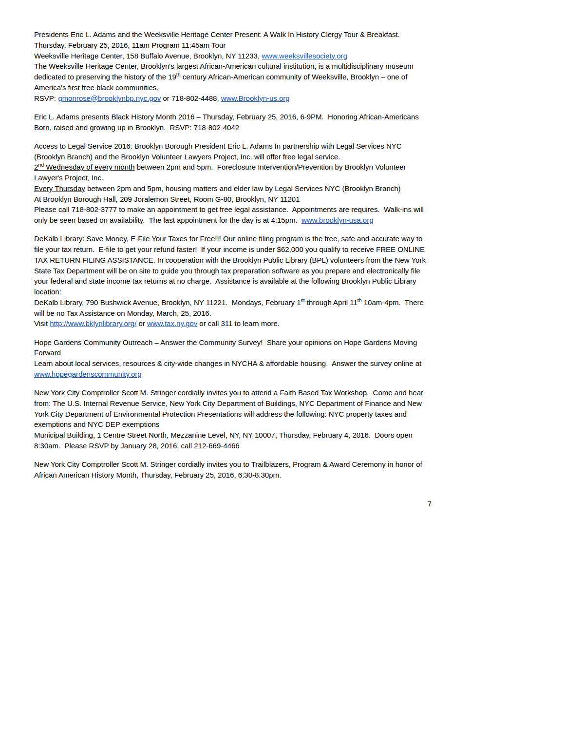Presidents Eric L. Adams and the Weeksville Heritage Center Present: A Walk In History Clergy Tour & Breakfast. Thursday. February 25, 2016, 11am Program 11:45am Tour
Weeksville Heritage Center, 158 Buffalo Avenue, Brooklyn, NY 11233, www.weeksvillesociety.org
The Weeksville Heritage Center, Brooklyn's largest African-American cultural institution, is a multidisciplinary museum dedicated to preserving the history of the 19th century African-American community of Weeksville, Brooklyn – one of America's first free black communities.
RSVP: gmonrose@brooklynbp.nyc.gov or 718-802-4488, www.Brooklyn-us.org
Eric L. Adams presents Black History Month 2016 – Thursday, February 25, 2016, 6-9PM. Honoring African-Americans Born, raised and growing up in Brooklyn. RSVP: 718-802-4042
Access to Legal Service 2016: Brooklyn Borough President Eric L. Adams In partnership with Legal Services NYC (Brooklyn Branch) and the Brooklyn Volunteer Lawyers Project, Inc. will offer free legal service.
2nd Wednesday of every month between 2pm and 5pm. Foreclosure Intervention/Prevention by Brooklyn Volunteer Lawyer's Project, Inc.
Every Thursday between 2pm and 5pm, housing matters and elder law by Legal Services NYC (Brooklyn Branch)
At Brooklyn Borough Hall, 209 Joralemon Street, Room G-80, Brooklyn, NY 11201
Please call 718-802-3777 to make an appointment to get free legal assistance. Appointments are requires. Walk-ins will only be seen based on availability. The last appointment for the day is at 4:15pm. www.brooklyn-usa.org
DeKalb Library: Save Money, E-File Your Taxes for Free!!! Our online filing program is the free, safe and accurate way to file your tax return. E-file to get your refund faster! If your income is under $62,000 you qualify to receive FREE ONLINE TAX RETURN FILING ASSISTANCE. In cooperation with the Brooklyn Public Library (BPL) volunteers from the New York State Tax Department will be on site to guide you through tax preparation software as you prepare and electronically file your federal and state income tax returns at no charge. Assistance is available at the following Brooklyn Public Library location:
DeKalb Library, 790 Bushwick Avenue, Brooklyn, NY 11221. Mondays, February 1st through April 11th 10am-4pm. There will be no Tax Assistance on Monday, March, 25, 2016.
Visit http://www.bklynlibrary.org/ or www.tax.ny.gov or call 311 to learn more.
Hope Gardens Community Outreach – Answer the Community Survey! Share your opinions on Hope Gardens Moving Forward
Learn about local services, resources & city-wide changes in NYCHA & affordable housing. Answer the survey online at www.hopegardenscommunity.org
New York City Comptroller Scott M. Stringer cordially invites you to attend a Faith Based Tax Workshop. Come and hear from: The U.S. Internal Revenue Service, New York City Department of Buildings, NYC Department of Finance and New York City Department of Environmental Protection Presentations will address the following: NYC property taxes and exemptions and NYC DEP exemptions
Municipal Building, 1 Centre Street North, Mezzanine Level, NY, NY 10007, Thursday, February 4, 2016. Doors open 8:30am. Please RSVP by January 28, 2016, call 212-669-4466
New York City Comptroller Scott M. Stringer cordially invites you to Trailblazers, Program & Award Ceremony in honor of African American History Month, Thursday, February 25, 2016, 6:30-8:30pm.
7